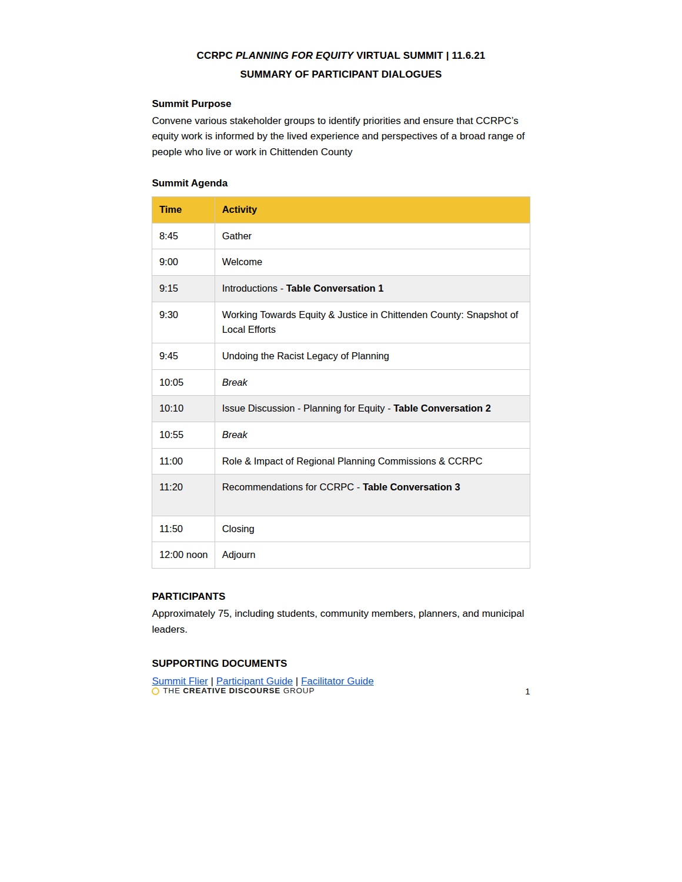CCRPC PLANNING FOR EQUITY VIRTUAL SUMMIT | 11.6.21
SUMMARY OF PARTICIPANT DIALOGUES
Summit Purpose
Convene various stakeholder groups to identify priorities and ensure that CCRPC’s equity work is informed by the lived experience and perspectives of a broad range of people who live or work in Chittenden County
Summit Agenda
| Time | Activity |
| --- | --- |
| 8:45 | Gather |
| 9:00 | Welcome |
| 9:15 | Introductions - Table Conversation 1 |
| 9:30 | Working Towards Equity & Justice in Chittenden County: Snapshot of Local Efforts |
| 9:45 | Undoing the Racist Legacy of Planning |
| 10:05 | Break |
| 10:10 | Issue Discussion - Planning for Equity - Table Conversation 2 |
| 10:55 | Break |
| 11:00 | Role & Impact of Regional Planning Commissions & CCRPC |
| 11:20 | Recommendations for CCRPC - Table Conversation 3 |
| 11:50 | Closing |
| 12:00 noon | Adjourn |
PARTICIPANTS
Approximately 75, including students, community members, planners, and municipal leaders.
SUPPORTING DOCUMENTS
Summit Flier | Participant Guide | Facilitator Guide
THE CREATIVE DISCOURSE GROUP
1